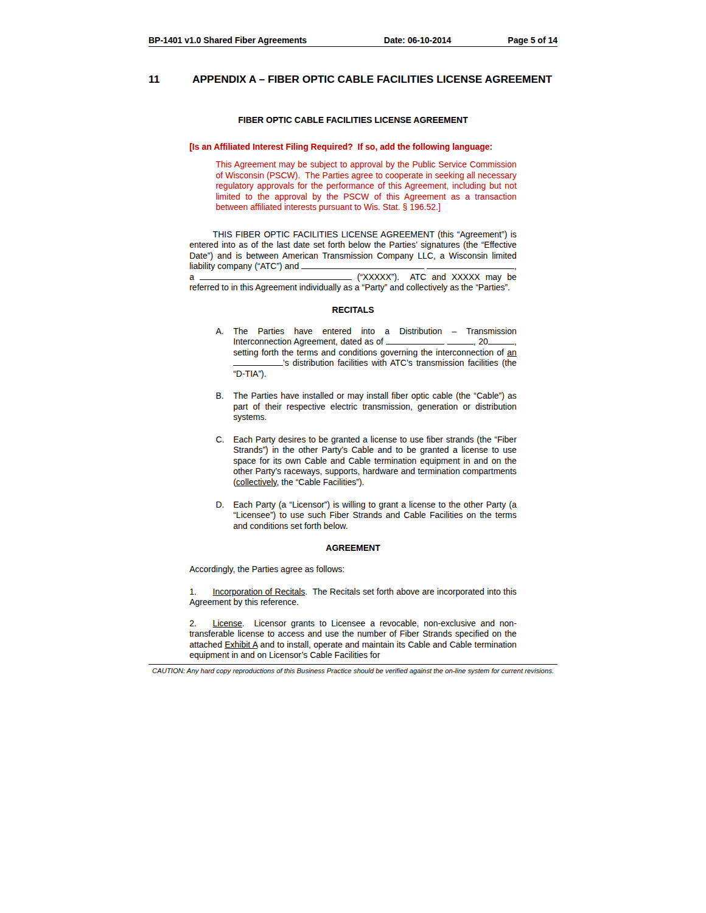BP-1401 v1.0 Shared Fiber Agreements
Date: 06-10-2014
Page 5 of 14
11 APPENDIX A – FIBER OPTIC CABLE FACILITIES LICENSE AGREEMENT
FIBER OPTIC CABLE FACILITIES LICENSE AGREEMENT
[Is an Affiliated Interest Filing Required? If so, add the following language:
This Agreement may be subject to approval by the Public Service Commission of Wisconsin (PSCW). The Parties agree to cooperate in seeking all necessary regulatory approvals for the performance of this Agreement, including but not limited to the approval by the PSCW of this Agreement as a transaction between affiliated interests pursuant to Wis. Stat. § 196.52.]
THIS FIBER OPTIC FACILITIES LICENSE AGREEMENT (this “Agreement”) is entered into as of the last date set forth below the Parties’ signatures (the “Effective Date”) and is between American Transmission Company LLC, a Wisconsin limited liability company (“ATC”) and , a (“XXXXX”). ATC and XXXXX may be referred to in this Agreement individually as a “Party” and collectively as the “Parties”.
RECITALS
A. The Parties have entered into a Distribution – Transmission Interconnection Agreement, dated as of , 20 , setting forth the terms and conditions governing the interconnection of an ’s distribution facilities with ATC’s transmission facilities (the “D-TIA”).
B. The Parties have installed or may install fiber optic cable (the “Cable”) as part of their respective electric transmission, generation or distribution systems.
C. Each Party desires to be granted a license to use fiber strands (the “Fiber Strands”) in the other Party’s Cable and to be granted a license to use space for its own Cable and Cable termination equipment in and on the other Party’s raceways, supports, hardware and termination compartments (collectively, the “Cable Facilities”).
D. Each Party (a “Licensor”) is willing to grant a license to the other Party (a “Licensee”) to use such Fiber Strands and Cable Facilities on the terms and conditions set forth below.
AGREEMENT
Accordingly, the Parties agree as follows:
1. Incorporation of Recitals. The Recitals set forth above are incorporated into this Agreement by this reference.
2. License. Licensor grants to Licensee a revocable, non-exclusive and non-transferable license to access and use the number of Fiber Strands specified on the attached Exhibit A and to install, operate and maintain its Cable and Cable termination equipment in and on Licensor’s Cable Facilities for
CAUTION: Any hard copy reproductions of this Business Practice should be verified against the on-line system for current revisions.